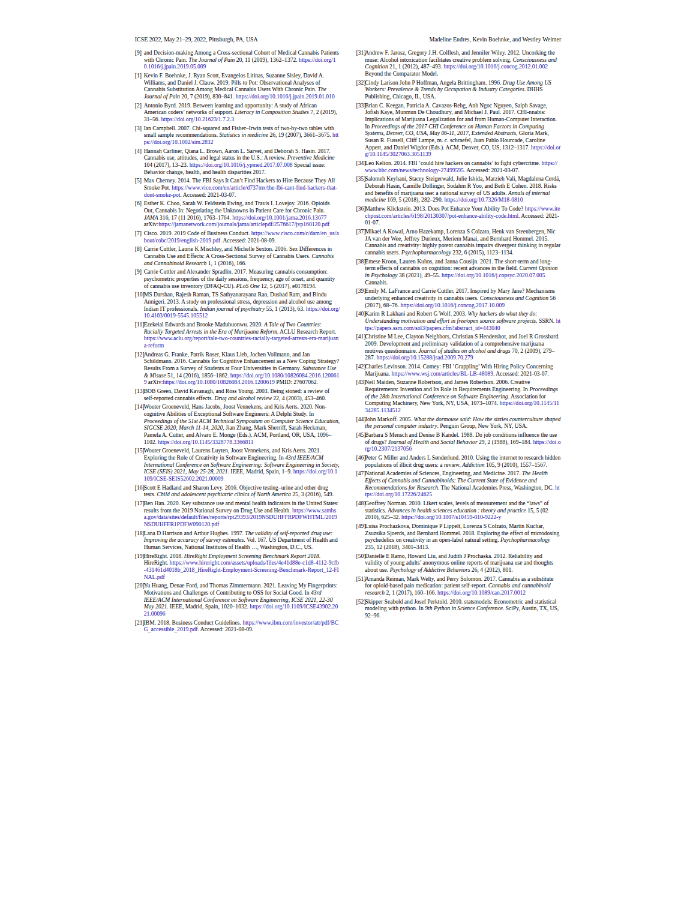ICSE 2022, May 21–29, 2022, Pittsburgh, PA, USA
Madeline Endres, Kevin Boehnke, and Westley Weimer
and Decision-making Among a Cross-sectional Cohort of Medical Cannabis Patients with Chronic Pain. The Journal of Pain 20, 11 (2019), 1362–1372. https://doi.org/10.1016/j.jpain.2019.05.009
Kevin F. Boehnke, J. Ryan Scott, Evangelos Litinas, Suzanne Sisley, David A. Williams, and Daniel J. Clauw. 2019. Pills to Pot: Observational Analyses of Cannabis Substitution Among Medical Cannabis Users With Chronic Pain. The Journal of Pain 20, 7 (2019), 830–841. https://doi.org/10.1016/j.jpain.2019.01.010
Antonio Byrd. 2019. Between learning and opportunity: A study of African American coders’ networks of support. Literacy in Composition Studies 7, 2 (2019), 31–56. https://doi.org/10.21623/1.7.2.3
Ian Campbell. 2007. Chi-squared and Fisher–Irwin tests of two-by-two tables with small sample recommendations. Statistics in medicine 26, 19 (2007), 3661–3675. https://doi.org/10.1002/sim.2832
Hannah Carliner, Qiana L. Brown, Aaron L. Sarvet, and Deborah S. Hasin. 2017. Cannabis use, attitudes, and legal status in the U.S.: A review. Preventive Medicine 104 (2017), 13–23. https://doi.org/10.1016/j.ypmed.2017.07.008 Special issue: Behavior change, health, and health disparities 2017.
Max Cherney. 2014. The FBI Says It Can’t Find Hackers to Hire Because They All Smoke Pot. https://www.vice.com/en/article/d737mx/the-fbi-cant-find-hackers-that-dont-smoke-pot. Accessed: 2021-03-07.
Esther K. Choo, Sarah W. Feldstein Ewing, and Travis I. Lovejoy. 2016. Opioids Out, Cannabis In: Negotiating the Unknowns in Patient Care for Chronic Pain. JAMA 316, 17 (11 2016), 1763–1764. https://doi.org/10.1001/jama.2016.13677 arXiv:https://jamanetwork.com/journals/jama/articlepdf/2576617/jvp160120.pdf
Cisco. 2019. 2019 Code of Business Conduct. https://www.cisco.com/c/dam/en_us/about/cobc/2019/english-2019.pdf. Accessed: 2021-08-09.
Carrie Cuttler, Laurie K Mischley, and Michelle Sexton. 2016. Sex Differences in Cannabis Use and Effects: A Cross-Sectional Survey of Cannabis Users. Cannabis and Cannabinoid Research 1, 1 (2016), 166.
Carrie Cuttler and Alexander Spradlin. 2017. Measuring cannabis consumption: psychometric properties of the daily sessions, frequency, age of onset, and quantity of cannabis use inventory (DFAQ-CU). PLoS One 12, 5 (2017), e0178194.
MS Darshan, Rajesh Raman, TS Sathyanarayana Rao, Dushad Ram, and Bindu Annigeri. 2013. A study on professional stress, depression and alcohol use among Indian IT professionals. Indian journal of psychiatry 55, 1 (2013), 63. https://doi.org/10.4103/0019-5545.105512
Ezekeial Edwards and Brooke Madubuonwu. 2020. A Tale of Two Countries: Racially Targeted Arrests in the Era of Marijuana Reform. ACLU Research Report. https://www.aclu.org/report/tale-two-countries-racially-targeted-arrests-era-marijuana-reform
Andreas G. Franke, Patrik Roser, Klaus Lieb, Jochen Vollmann, and Jan Schildmann. 2016. Cannabis for Cognitive Enhancement as a New Coping Strategy? Results From a Survey of Students at Four Universities in Germany. Substance Use & Misuse 51, 14 (2016), 1856–1862. https://doi.org/10.1080/10826084.2016.1200619 arXiv:https://doi.org/10.1080/10826084.2016.1200619 PMID: 27607062.
BOB Green, David Kavanagh, and Ross Young. 2003. Being stoned: a review of self-reported cannabis effects. Drug and alcohol review 22, 4 (2003), 453–460.
Wouter Groeneveld, Hans Jacobs, Joost Vennekens, and Kris Aerts. 2020. Non-cognitive Abilities of Exceptional Software Engineers: A Delphi Study. In Proceedings of the 51st ACM Technical Symposium on Computer Science Education, SIGCSE 2020, March 11-14, 2020, Jian Zhang, Mark Sherriff, Sarah Heckman, Pamela A. Cutter, and Alvaro E. Monge (Eds.). ACM, Portland, OR, USA, 1096–1102. https://doi.org/10.1145/3328778.3366811
Wouter Groeneveld, Laurens Luyten, Joost Vennekens, and Kris Aerts. 2021. Exploring the Role of Creativity in Software Engineering. In 43rd IEEE/ACM International Conference on Software Engineering: Software Engineering in Society, ICSE (SEIS) 2021, May 25-28, 2021. IEEE, Madrid, Spain, 1–9. https://doi.org/10.1109/ICSE-SEIS52602.2021.00009
Scott E Hadland and Sharon Levy. 2016. Objective testing–urine and other drug tests. Child and adolescent psychiatric clinics of North America 25, 3 (2016), 549.
Ben Han. 2020. Key substance use and mental health indicators in the United States: results from the 2019 National Survey on Drug Use and Health. https://www.samhsa.gov/data/sites/default/files/reports/rpt29393/2019NSDUHFFRPDFWHTML/2019NSDUHFFR1PDFW090120.pdf
Lana D Harrison and Arthur Hughes. 1997. The validity of self-reported drug use: Improving the accuracy of survey estimates. Vol. 167. US Department of Health and Human Services, National Institutes of Health …, Washington, D.C., US.
HireRight. 2018. HireRight Employment Screening Benchmark Report 2018. HireRight. https://www.hireright.com/assets/uploads/files/4e41d88e-c1d8-4112-9cfb-431461d4018b_2018_HireRight-Employment-Screening-Benchmark-Report_12-FINAL.pdf
Yu Huang, Denae Ford, and Thomas Zimmermann. 2021. Leaving My Fingerprints: Motivations and Challenges of Contributing to OSS for Social Good. In 43rd IEEE/ACM International Conference on Software Engineering, ICSE 2021, 22-30 May 2021. IEEE, Madrid, Spain, 1020–1032. https://doi.org/10.1109/ICSE43902.2021.00096
IBM. 2018. Business Conduct Guidelines. https://www.ibm.com/investor/att/pdf/BCG_accessible_2019.pdf. Accessed: 2021-08-09.
Andrew F. Jarosz, Gregory J.H. Colflesh, and Jennifer Wiley. 2012. Uncorking the muse: Alcohol intoxication facilitates creative problem solving. Consciousness and Cognition 21, 1 (2012), 487–493. https://doi.org/10.1016/j.concog.2012.01.002 Beyond the Comparator Model.
Cindy Larison John P Hoffman, Angela Brittingham. 1996. Drug Use Among US Workers: Prevalence & Trends by Occupation & Industry Categories. DHHS Publishing, Chicago, IL, USA.
Brian C. Keegan, Patricia A. Cavazos-Rehg, Anh Ngoc Nguyen, Saiph Savage, Jofish Kaye, Munmun De Choudhury, and Michael J. Paul. 2017. CHI-nnabis: Implications of Marijuana Legalization for and from Human-Computer Interaction. In Proceedings of the 2017 CHI Conference on Human Factors in Computing Systems, Denver, CO, USA, May 06-11, 2017, Extended Abstracts, Gloria Mark, Susan R. Fussell, Cliff Lampe, m. c. schraefel, Juan Pablo Hourcade, Caroline Appert, and Daniel Wigdor (Eds.). ACM, Denver, CO, US, 1312–1317. https://doi.org/10.1145/3027063.3051139
Leo Kelion. 2014. FBI ’could hire hackers on cannabis’ to fight cybercrime. https://www.bbc.com/news/technology-27499595. Accessed: 2021-03-07.
Salomeh Keyhani, Stacey Steigerwald, Julie Ishida, Marzieh Vali, Magdalena Cerdá, Deborah Hasin, Camille Dollinger, Sodahm R Yoo, and Beth E Cohen. 2018. Risks and benefits of marijuana use: a national survey of US adults. Annals of internal medicine 169, 5 (2018), 282–290. https://doi.org/10.7326/M18-0810
Matthew Klickstein. 2013. Does Pot Enhance Your Ability To Code? https://www.itechpost.com/articles/6198/20130307/pot-enhance-ability-code.html. Accessed: 2021-01-07.
Mikael A Kowal, Arno Hazekamp, Lorenza S Colzato, Henk van Steenbergen, Nic JA van der Wee, Jeffrey Durieux, Meriem Manai, and Bernhard Hommel. 2015. Cannabis and creativity: highly potent cannabis impairs divergent thinking in regular cannabis users. Psychopharmacology 232, 6 (2015), 1123–1134.
Emese Kroon, Lauren Kuhns, and Janna Cousijn. 2021. The short-term and long-term effects of cannabis on cognition: recent advances in the field. Current Opinion in Psychology 38 (2021), 49–55. https://doi.org/10.1016/j.copsyc.2020.07.005 Cannabis.
Emily M. LaFrance and Carrie Cuttler. 2017. Inspired by Mary Jane? Mechanisms underlying enhanced creativity in cannabis users. Consciousness and Cognition 56 (2017), 68–76. https://doi.org/10.1016/j.concog.2017.10.009
Karim R Lakhani and Robert G Wolf. 2003. Why hackers do what they do: Understanding motivation and effort in free/open source software projects. SSRN. https://papers.ssrn.com/sol3/papers.cfm?abstract_id=443040
Christine M Lee, Clayton Neighbors, Christian S Hendershot, and Joel R Grossbard. 2009. Development and preliminary validation of a comprehensive marijuana motives questionnaire. Journal of studies on alcohol and drugs 70, 2 (2009), 279–287. https://doi.org/10.15288/jsad.2009.70.279
Charles Levinson. 2014. Comey: FBI ’Grappling’ With Hiring Policy Concerning Marijuana. https://www.wsj.com/articles/BL-LB-48089. Accessed: 2021-03-07.
Neil Maiden, Suzanne Robertson, and James Robertson. 2006. Creative Requirements: Invention and Its Role in Requirements Engineering. In Proceedings of the 28th International Conference on Software Engineering. Association for Computing Machinery, New York, NY, USA, 1073–1074. https://doi.org/10.1145/1134285.1134512
John Markoff. 2005. What the dormouse said: How the sixties counterculture shaped the personal computer industry. Penguin Group, New York, NY, USA.
Barbara S Mensch and Denise B Kandel. 1988. Do job conditions influence the use of drugs? Journal of Health and Social Behavior 29, 2 (1988), 169–184. https://doi.org/10.2307/2137056
Peter G Miller and Anders L Sønderlund. 2010. Using the internet to research hidden populations of illicit drug users: a review. Addiction 105, 9 (2010), 1557–1567.
National Academies of Sciences, Engineering, and Medicine. 2017. The Health Effects of Cannabis and Cannabinoids: The Current State of Evidence and Recommendations for Research. The National Academies Press, Washington, DC. https://doi.org/10.17226/24625
Geoffrey Norman. 2010. Likert scales, levels of measurement and the “laws” of statistics. Advances in health sciences education : theory and practice 15, 5 (02 2010), 625–32. https://doi.org/10.1007/s10459-010-9222-y
Luisa Prochazkova, Dominique P Lippelt, Lorenza S Colzato, Martin Kuchar, Zsuzsika Sjoerds, and Bernhard Hommel. 2018. Exploring the effect of microdosing psychedelics on creativity in an open-label natural setting. Psychopharmacology 235, 12 (2018), 3401–3413.
Danielle E Ramo, Howard Liu, and Judith J Prochaska. 2012. Reliability and validity of young adults’ anonymous online reports of marijuana use and thoughts about use. Psychology of Addictive Behaviors 26, 4 (2012), 801.
Amanda Reiman, Mark Welty, and Perry Solomon. 2017. Cannabis as a substitute for opioid-based pain medication: patient self-report. Cannabis and cannabinoid research 2, 1 (2017), 160–166. https://doi.org/10.1089/can.2017.0012
Skipper Seabold and Josef Perktold. 2010. statsmodels: Econometric and statistical modeling with python. In 9th Python in Science Conference. SciPy, Austin, TX, US, 92–96.